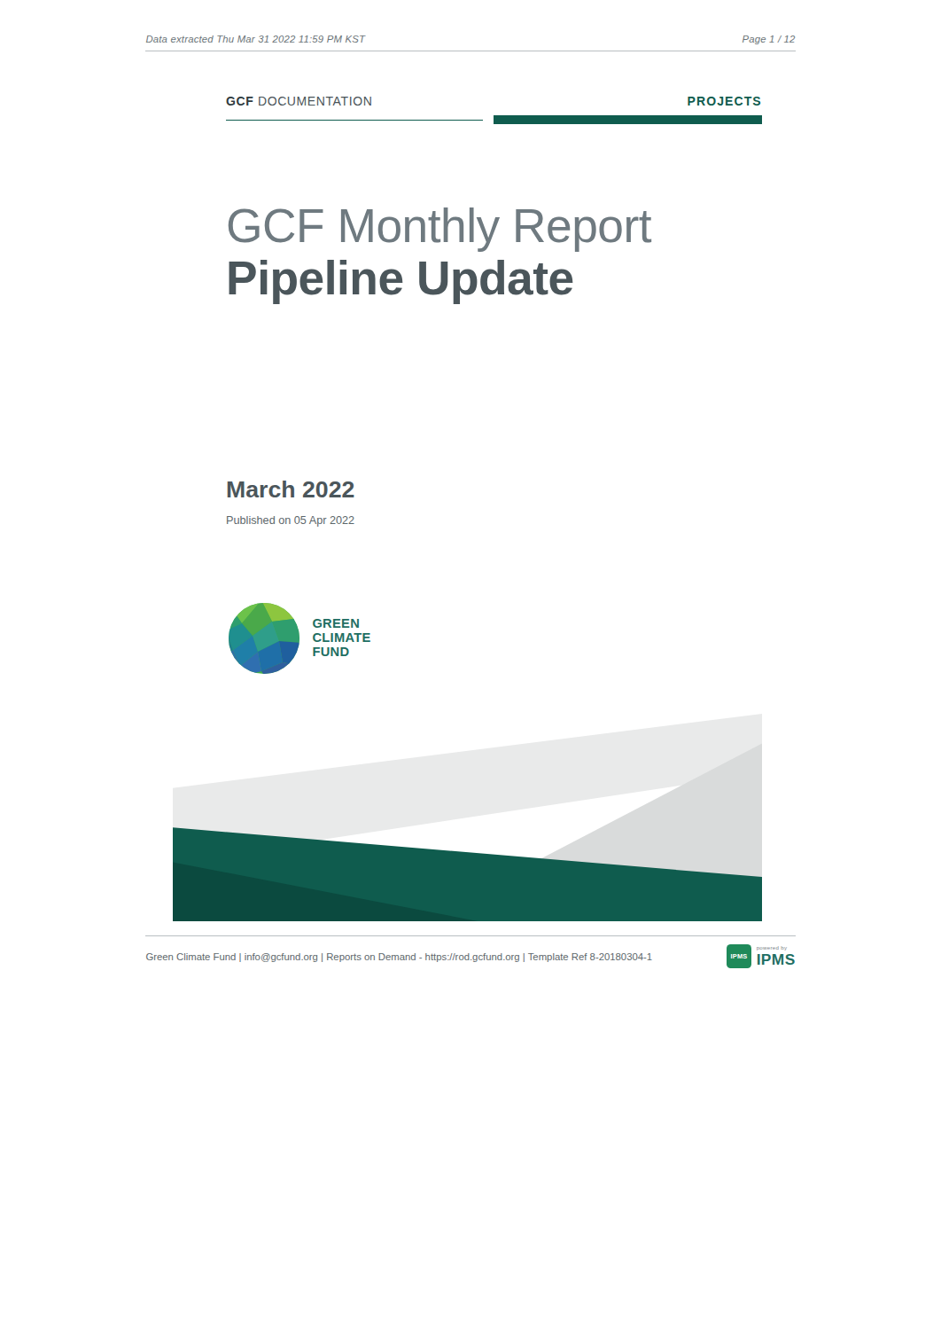Data extracted Thu Mar 31 2022 11:59 PM KST Page 1 / 12
GCF DOCUMENTATION
PROJECTS
GCF Monthly ReportPipeline Update
March 2022
Published on 05 Apr 2022
GREEN
CLIMATE
FUND
Green Climate Fund | info@gcfund.org | Reports on Demand - https://rod.gcfund.org | Template Ref 8-20180304-1
IPMS
powered by IPMS